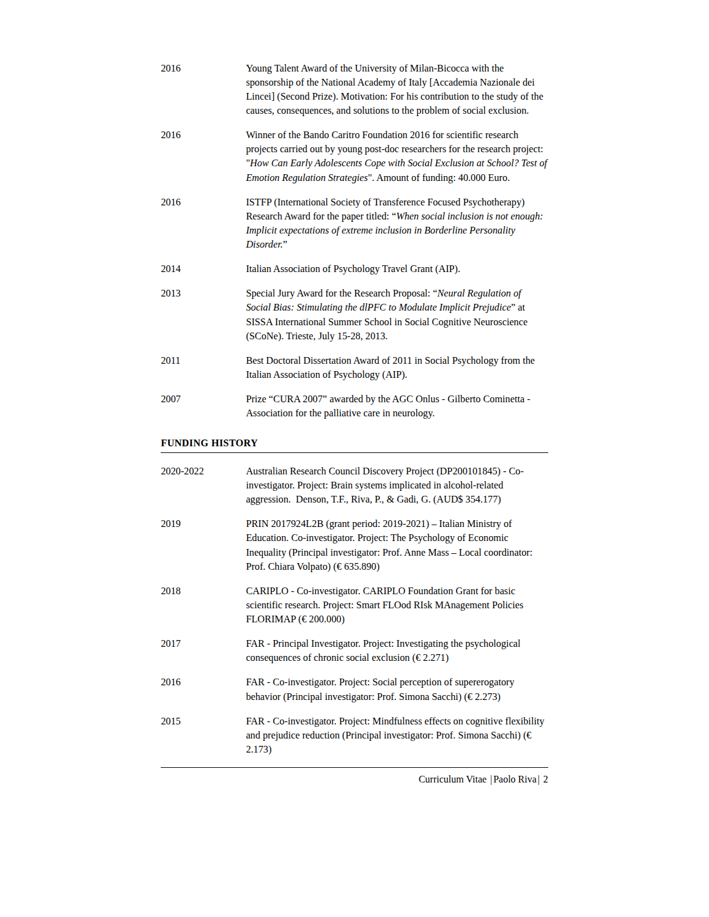2016
Young Talent Award of the University of Milan-Bicocca with the sponsorship of the National Academy of Italy [Accademia Nazionale dei Lincei] (Second Prize). Motivation: For his contribution to the study of the causes, consequences, and solutions to the problem of social exclusion.
2016
Winner of the Bando Caritro Foundation 2016 for scientific research projects carried out by young post-doc researchers for the research project: "How Can Early Adolescents Cope with Social Exclusion at School? Test of Emotion Regulation Strategies". Amount of funding: 40.000 Euro.
2016
ISTFP (International Society of Transference Focused Psychotherapy) Research Award for the paper titled: “When social inclusion is not enough: Implicit expectations of extreme inclusion in Borderline Personality Disorder.”
2014
Italian Association of Psychology Travel Grant (AIP).
2013
Special Jury Award for the Research Proposal: “Neural Regulation of Social Bias: Stimulating the dlPFC to Modulate Implicit Prejudice” at SISSA International Summer School in Social Cognitive Neuroscience (SCoNe). Trieste, July 15-28, 2013.
2011
Best Doctoral Dissertation Award of 2011 in Social Psychology from the Italian Association of Psychology (AIP).
2007
Prize “CURA 2007” awarded by the AGC Onlus - Gilberto Cominetta - Association for the palliative care in neurology.
Funding History
2020-2022
Australian Research Council Discovery Project (DP200101845) - Co-investigator. Project: Brain systems implicated in alcohol-related aggression. Denson, T.F., Riva, P., & Gadi, G. (AUD$ 354.177)
2019
PRIN 2017924L2B (grant period: 2019-2021) – Italian Ministry of Education. Co-investigator. Project: The Psychology of Economic Inequality (Principal investigator: Prof. Anne Mass – Local coordinator: Prof. Chiara Volpato) (€ 635.890)
2018
CARIPLO - Co-investigator. CARIPLO Foundation Grant for basic scientific research. Project: Smart FLOod RIsk MAnagement Policies FLORIMAP (€ 200.000)
2017
FAR - Principal Investigator. Project: Investigating the psychological consequences of chronic social exclusion (€ 2.271)
2016
FAR - Co-investigator. Project: Social perception of supererogatory behavior (Principal investigator: Prof. Simona Sacchi) (€ 2.273)
2015
FAR - Co-investigator. Project: Mindfulness effects on cognitive flexibility and prejudice reduction (Principal investigator: Prof. Simona Sacchi) (€ 2.173)
Curriculum Vitae |Paolo Riva| 2